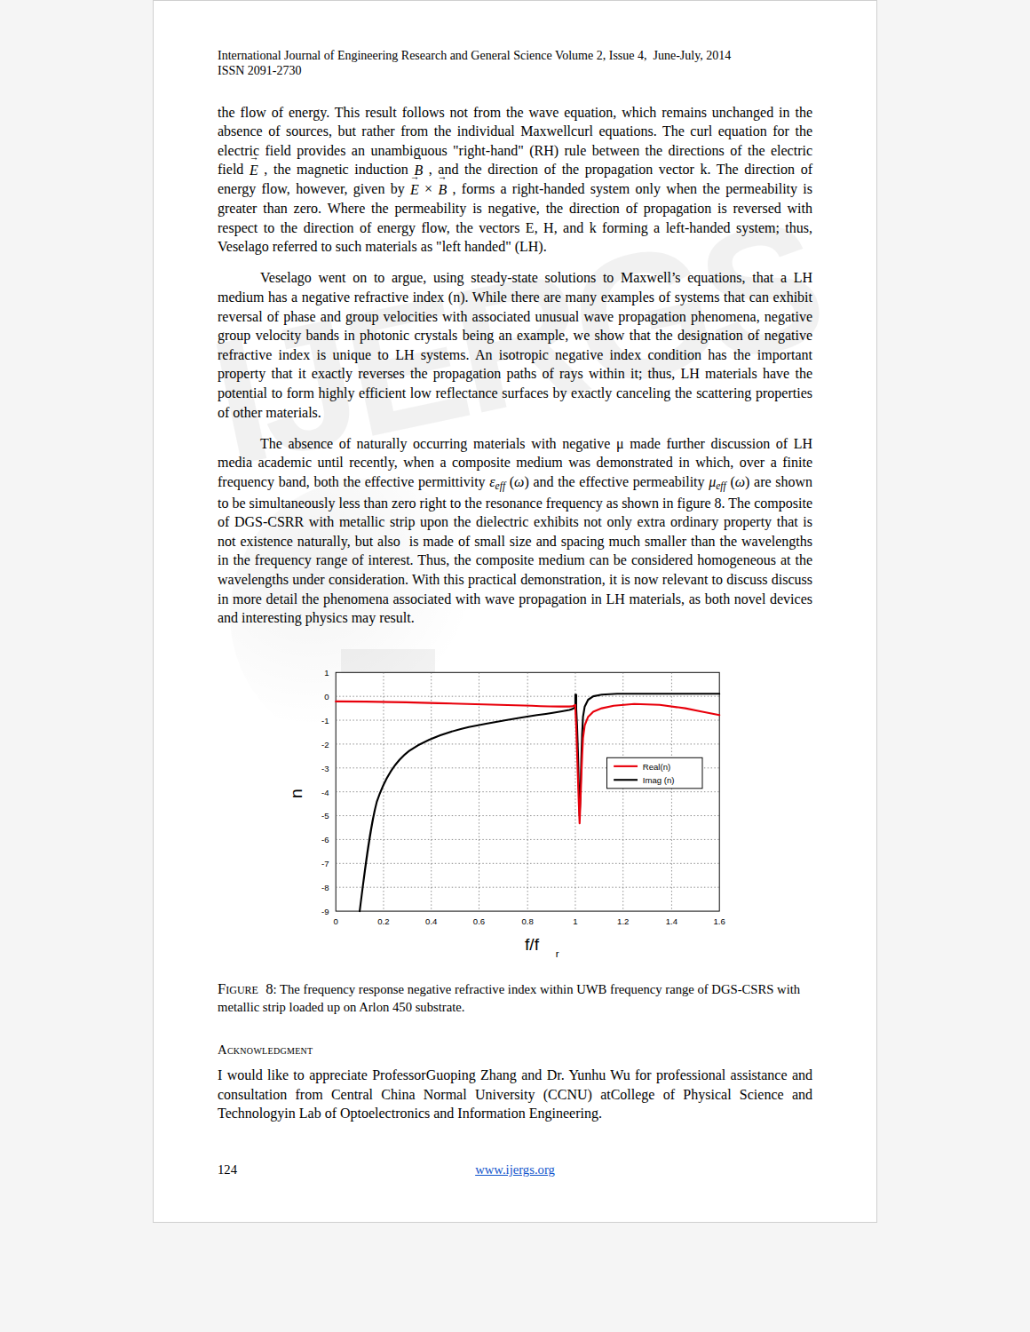IJERGS
International Journal of Engineering Research and General Science Volume 2, Issue 4, June-July, 2014
ISSN 2091-2730
the flow of energy. This result follows not from the wave equation, which remains unchanged in the absence of sources, but rather from the individual Maxwellcurl equations. The curl equation for the electric field provides an unambiguous "right-hand" (RH) rule between the directions of the electric field E , the magnetic induction B , and the direction of the propagation vector k. The direction of energy flow, however, given by E × B , forms a right-handed system only when the permeability is greater than zero. Where the permeability is negative, the direction of propagation is reversed with respect to the direction of energy flow, the vectors E, H, and k forming a left-handed system; thus, Veselago referred to such materials as "left handed" (LH).
Veselago went on to argue, using steady-state solutions to Maxwell’s equations, that a LH medium has a negative refractive index (n). While there are many examples of systems that can exhibit reversal of phase and group velocities with associated unusual wave propagation phenomena, negative group velocity bands in photonic crystals being an example, we show that the designation of negative refractive index is unique to LH systems. An isotropic negative index condition has the important property that it exactly reverses the propagation paths of rays within it; thus, LH materials have the potential to form highly efficient low reflectance surfaces by exactly canceling the scattering properties of other materials.
The absence of naturally occurring materials with negative μ made further discussion of LH media academic until recently, when a composite medium was demonstrated in which, over a finite frequency band, both the effective permittivity εeff (ω) and the effective permeability μeff (ω) are shown to be simultaneously less than zero right to the resonance frequency as shown in figure 8. The composite of DGS-CSRR with metallic strip upon the dielectric exhibits not only extra ordinary property that is not existence naturally, but also is made of small size and spacing much smaller than the wavelengths in the frequency range of interest. Thus, the composite medium can be considered homogeneous at the wavelengths under consideration. With this practical demonstration, it is now relevant to discuss discuss in more detail the phenomena associated with wave propagation in LH materials, as both novel devices and interesting physics may result.
1 0 -1 -2 -3 -4 -5 -6 -7 -8 -9 0 0.2 0.4 0.6 0.8 1 1.2 1.4 1.6 n f/f r Real(n) Imag (n)
Figure 8: The frequency response negative refractive index within UWB frequency range of DGS-CSRS with metallic strip loaded up on Arlon 450 substrate.
Acknowledgment
I would like to appreciate ProfessorGuoping Zhang and Dr. Yunhu Wu for professional assistance and consultation from Central China Normal University (CCNU) atCollege of Physical Science and Technologyin Lab of Optoelectronics and Information Engineering.
124
www.ijergs.org